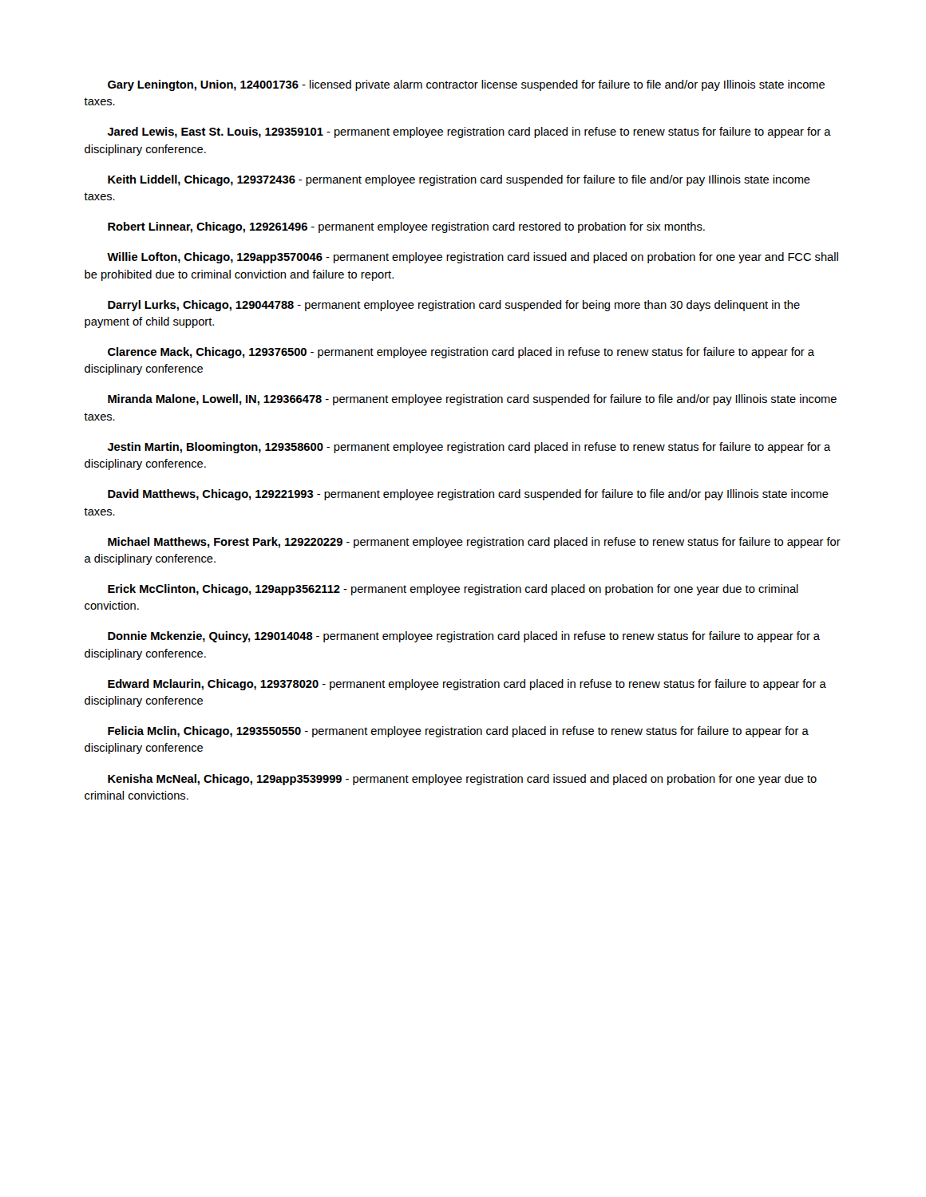Gary Lenington, Union, 124001736 - licensed private alarm contractor license suspended for failure to file and/or pay Illinois state income taxes.
Jared Lewis, East St. Louis, 129359101 - permanent employee registration card placed in refuse to renew status for failure to appear for a disciplinary conference.
Keith Liddell, Chicago, 129372436 - permanent employee registration card suspended for failure to file and/or pay Illinois state income taxes.
Robert Linnear, Chicago, 129261496 - permanent employee registration card restored to probation for six months.
Willie Lofton, Chicago, 129app3570046 - permanent employee registration card issued and placed on probation for one year and FCC shall be prohibited due to criminal conviction and failure to report.
Darryl Lurks, Chicago, 129044788 - permanent employee registration card suspended for being more than 30 days delinquent in the payment of child support.
Clarence Mack, Chicago, 129376500 - permanent employee registration card placed in refuse to renew status for failure to appear for a disciplinary conference
Miranda Malone, Lowell, IN, 129366478 - permanent employee registration card suspended for failure to file and/or pay Illinois state income taxes.
Jestin Martin, Bloomington, 129358600 - permanent employee registration card placed in refuse to renew status for failure to appear for a disciplinary conference.
David Matthews, Chicago, 129221993 - permanent employee registration card suspended for failure to file and/or pay Illinois state income taxes.
Michael Matthews, Forest Park, 129220229 - permanent employee registration card placed in refuse to renew status for failure to appear for a disciplinary conference.
Erick McClinton, Chicago, 129app3562112 - permanent employee registration card placed on probation for one year due to criminal conviction.
Donnie Mckenzie, Quincy, 129014048 - permanent employee registration card placed in refuse to renew status for failure to appear for a disciplinary conference.
Edward Mclaurin, Chicago, 129378020 - permanent employee registration card placed in refuse to renew status for failure to appear for a disciplinary conference
Felicia Mclin, Chicago, 1293550550 - permanent employee registration card placed in refuse to renew status for failure to appear for a disciplinary conference
Kenisha McNeal, Chicago, 129app3539999 - permanent employee registration card issued and placed on probation for one year due to criminal convictions.